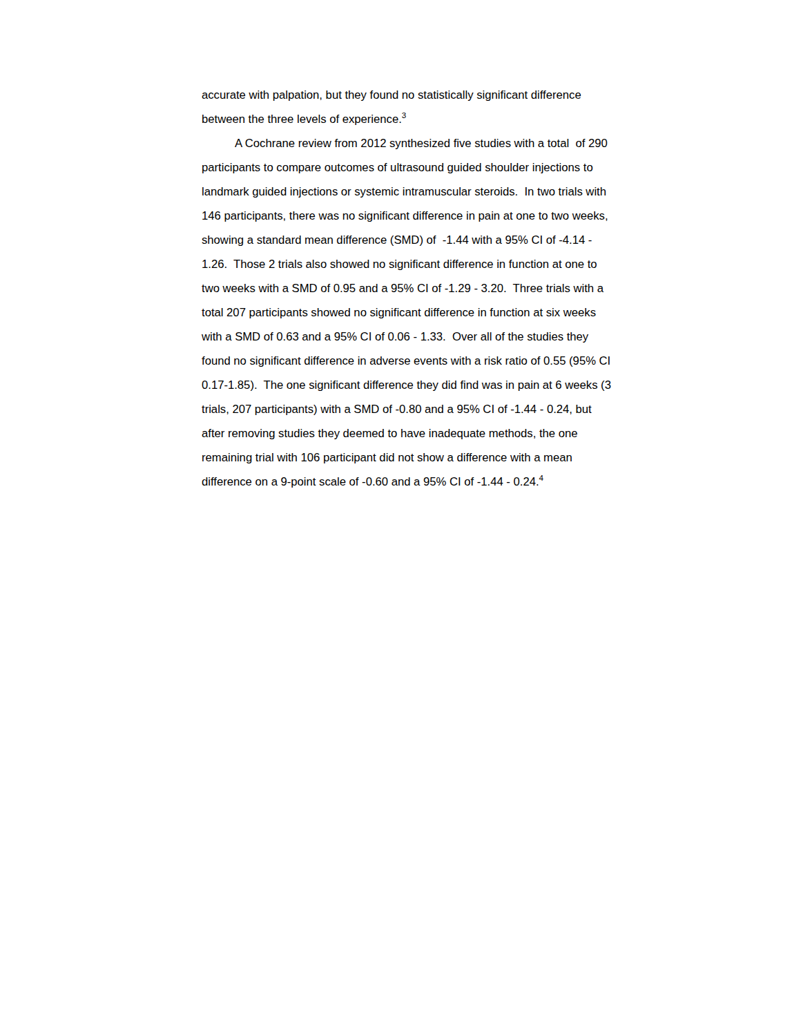accurate with palpation, but they found no statistically significant difference between the three levels of experience.3
A Cochrane review from 2012 synthesized five studies with a total of 290 participants to compare outcomes of ultrasound guided shoulder injections to landmark guided injections or systemic intramuscular steroids. In two trials with 146 participants, there was no significant difference in pain at one to two weeks, showing a standard mean difference (SMD) of -1.44 with a 95% CI of -4.14 - 1.26. Those 2 trials also showed no significant difference in function at one to two weeks with a SMD of 0.95 and a 95% CI of -1.29 - 3.20. Three trials with a total 207 participants showed no significant difference in function at six weeks with a SMD of 0.63 and a 95% CI of 0.06 - 1.33. Over all of the studies they found no significant difference in adverse events with a risk ratio of 0.55 (95% CI 0.17-1.85). The one significant difference they did find was in pain at 6 weeks (3 trials, 207 participants) with a SMD of -0.80 and a 95% CI of -1.44 - 0.24, but after removing studies they deemed to have inadequate methods, the one remaining trial with 106 participant did not show a difference with a mean difference on a 9-point scale of -0.60 and a 95% CI of -1.44 - 0.24.4